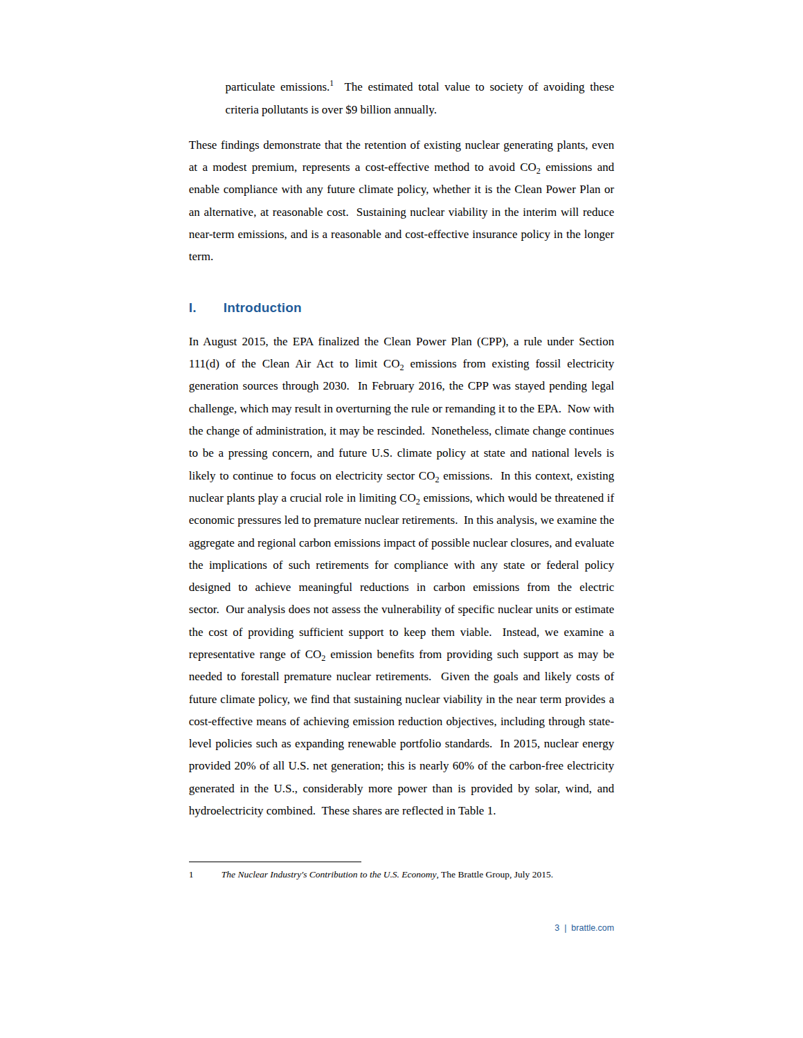particulate emissions.1 The estimated total value to society of avoiding these criteria pollutants is over $9 billion annually.
These findings demonstrate that the retention of existing nuclear generating plants, even at a modest premium, represents a cost-effective method to avoid CO2 emissions and enable compliance with any future climate policy, whether it is the Clean Power Plan or an alternative, at reasonable cost. Sustaining nuclear viability in the interim will reduce near-term emissions, and is a reasonable and cost-effective insurance policy in the longer term.
I. Introduction
In August 2015, the EPA finalized the Clean Power Plan (CPP), a rule under Section 111(d) of the Clean Air Act to limit CO2 emissions from existing fossil electricity generation sources through 2030. In February 2016, the CPP was stayed pending legal challenge, which may result in overturning the rule or remanding it to the EPA. Now with the change of administration, it may be rescinded. Nonetheless, climate change continues to be a pressing concern, and future U.S. climate policy at state and national levels is likely to continue to focus on electricity sector CO2 emissions. In this context, existing nuclear plants play a crucial role in limiting CO2 emissions, which would be threatened if economic pressures led to premature nuclear retirements. In this analysis, we examine the aggregate and regional carbon emissions impact of possible nuclear closures, and evaluate the implications of such retirements for compliance with any state or federal policy designed to achieve meaningful reductions in carbon emissions from the electric sector. Our analysis does not assess the vulnerability of specific nuclear units or estimate the cost of providing sufficient support to keep them viable. Instead, we examine a representative range of CO2 emission benefits from providing such support as may be needed to forestall premature nuclear retirements. Given the goals and likely costs of future climate policy, we find that sustaining nuclear viability in the near term provides a cost-effective means of achieving emission reduction objectives, including through state-level policies such as expanding renewable portfolio standards. In 2015, nuclear energy provided 20% of all U.S. net generation; this is nearly 60% of the carbon-free electricity generated in the U.S., considerably more power than is provided by solar, wind, and hydroelectricity combined. These shares are reflected in Table 1.
1 The Nuclear Industry's Contribution to the U.S. Economy, The Brattle Group, July 2015.
3 | brattle.com